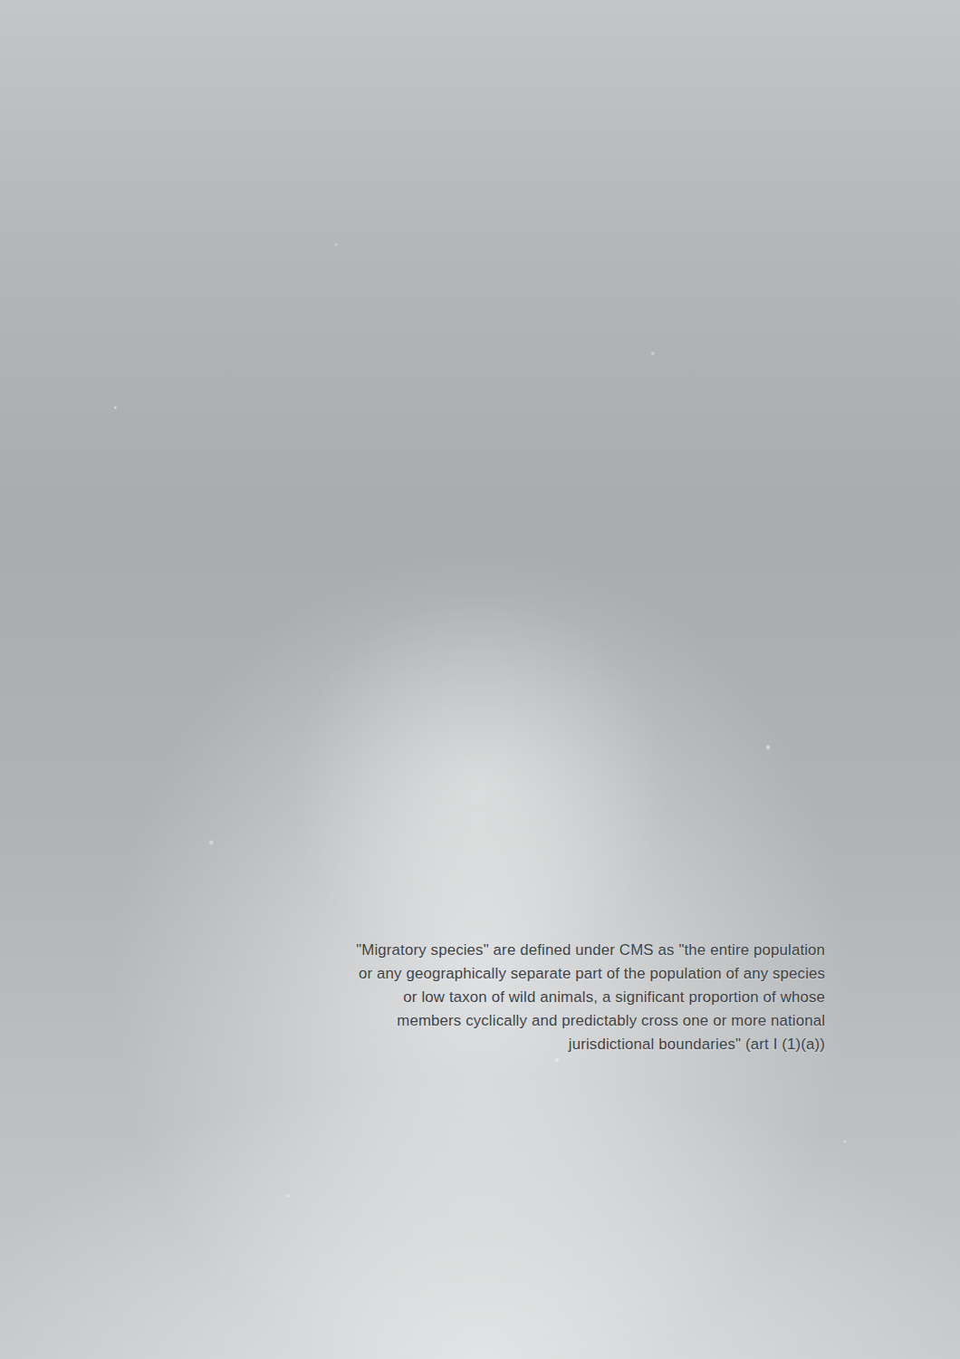"Migratory species" are defined under CMS as "the entire population or any geographically separate part of the population of any species or low taxon of wild animals, a significant proportion of whose members cyclically and predictably cross one or more national jurisdictional boundaries" (art I (1)(a))